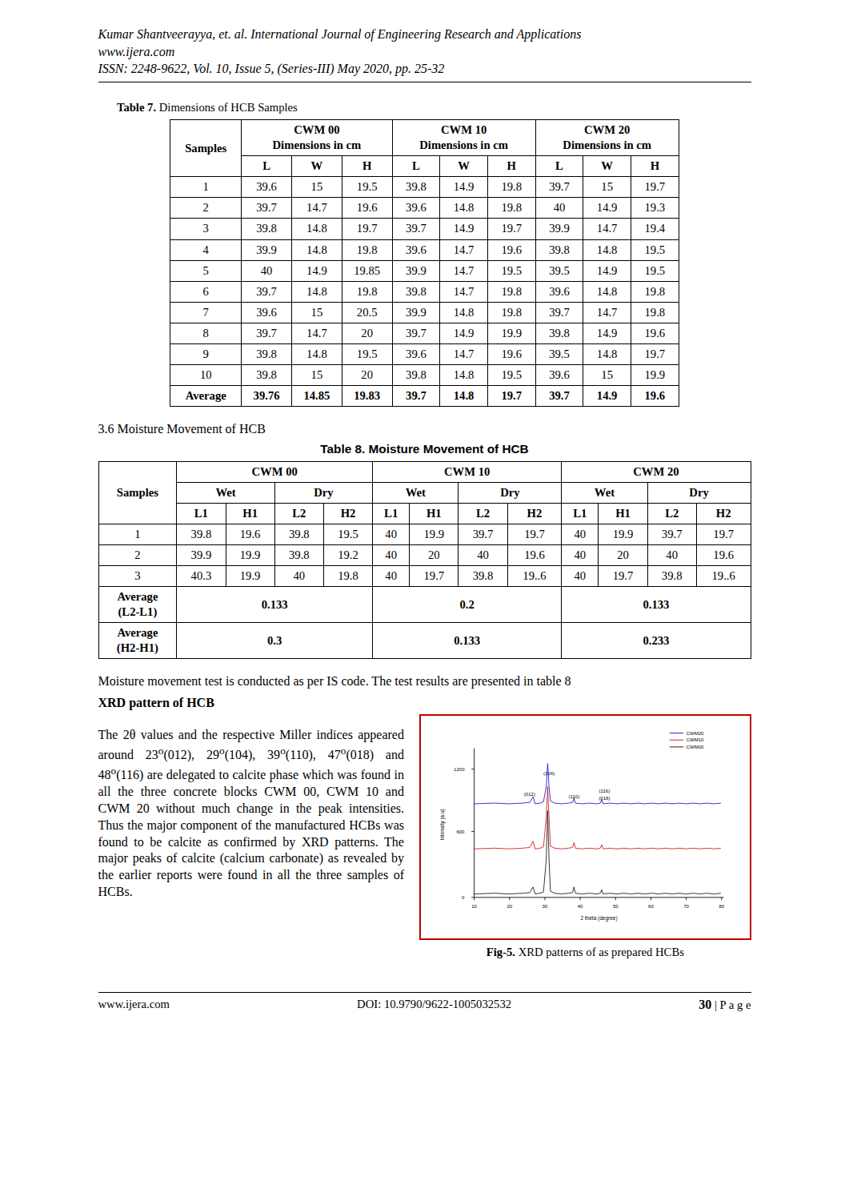Kumar Shantveerayya, et. al. International Journal of Engineering Research and Applications
www.ijera.com
ISSN: 2248-9622, Vol. 10, Issue 5, (Series-III) May 2020, pp. 25-32
Table 7. Dimensions of HCB Samples
| Samples | CWM 00 Dimensions in cm | CWM 10 Dimensions in cm | CWM 20 Dimensions in cm |
| --- | --- | --- | --- |
| L | W | H | L | W | H | L | W | H |
| 1 | 39.6 | 15 | 19.5 | 39.8 | 14.9 | 19.8 | 39.7 | 15 | 19.7 |
| 2 | 39.7 | 14.7 | 19.6 | 39.6 | 14.8 | 19.8 | 40 | 14.9 | 19.3 |
| 3 | 39.8 | 14.8 | 19.7 | 39.7 | 14.9 | 19.7 | 39.9 | 14.7 | 19.4 |
| 4 | 39.9 | 14.8 | 19.8 | 39.6 | 14.7 | 19.6 | 39.8 | 14.8 | 19.5 |
| 5 | 40 | 14.9 | 19.85 | 39.9 | 14.7 | 19.5 | 39.5 | 14.9 | 19.5 |
| 6 | 39.7 | 14.8 | 19.8 | 39.8 | 14.7 | 19.8 | 39.6 | 14.8 | 19.8 |
| 7 | 39.6 | 15 | 20.5 | 39.9 | 14.8 | 19.8 | 39.7 | 14.7 | 19.8 |
| 8 | 39.7 | 14.7 | 20 | 39.7 | 14.9 | 19.9 | 39.8 | 14.9 | 19.6 |
| 9 | 39.8 | 14.8 | 19.5 | 39.6 | 14.7 | 19.6 | 39.5 | 14.8 | 19.7 |
| 10 | 39.8 | 15 | 20 | 39.8 | 14.8 | 19.5 | 39.6 | 15 | 19.9 |
| Average | 39.76 | 14.85 | 19.83 | 39.7 | 14.8 | 19.7 | 39.7 | 14.9 | 19.6 |
3.6 Moisture Movement of HCB
Table 8. Moisture Movement of HCB
| Samples | CWM 00 | CWM 10 | CWM 20 |
| --- | --- | --- | --- |
| Wet | Dry | Wet | Dry | Wet | Dry |
| L1 | H1 | L2 | H2 | L1 | H1 | L2 | H2 | L1 | H1 | L2 | H2 |
| 1 | 39.8 | 19.6 | 39.8 | 19.5 | 40 | 19.9 | 39.7 | 19.7 | 40 | 19.9 | 39.7 | 19.7 |
| 2 | 39.9 | 19.9 | 39.8 | 19.2 | 40 | 20 | 40 | 19.6 | 40 | 20 | 40 | 19.6 |
| 3 | 40.3 | 19.9 | 40 | 19.8 | 40 | 19.7 | 39.8 | 19..6 | 40 | 19.7 | 39.8 | 19..6 |
| Average (L2-L1) | 0.133 | 0.2 | 0.133 |
| Average (H2-H1) | 0.3 | 0.133 | 0.233 |
Moisture movement test is conducted as per IS code. The test results are presented in table 8
XRD pattern of HCB
The 2θ values and the respective Miller indices appeared around 23o(012), 29o(104), 39o(110), 47o(018) and 48o(116) are delegated to calcite phase which was found in all the three concrete blocks CWM 00, CWM 10 and CWM 20 without much change in the peak intensities. Thus the major component of the manufactured HCBs was found to be calcite as confirmed by XRD patterns. The major peaks of calcite (calcium carbonate) as revealed by the earlier reports were found in all the three samples of HCBs.
CWM20 CWM10 CWM00 0 600 1200 Intensity (a.u) 10 20 30 40 50 60 70 80 2 theta (degree) (012) (104) (110) (116) (018)
Fig-5. XRD patterns of as prepared HCBs
www.ijera.com
DOI: 10.9790/9622-1005032532
30 | P a g e